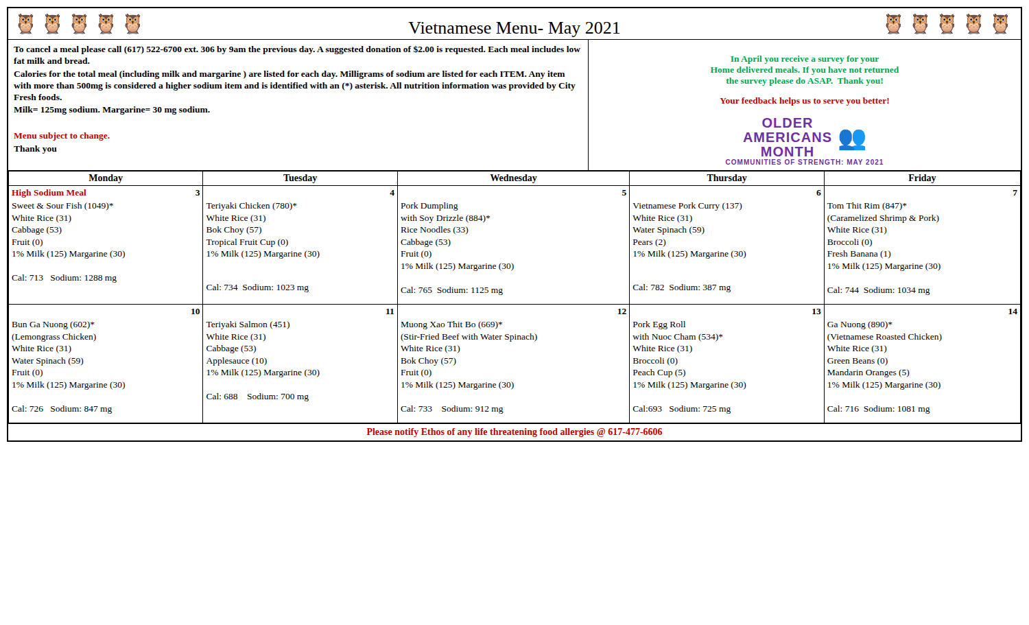🦉🦉🦉🦉🦉
Vietnamese Menu- May 2021
🦉🦉🦉🦉🦉
To cancel a meal please call (617) 522-6700 ext. 306 by 9am the previous day. A suggested donation of $2.00 is requested. Each meal includes low fat milk and bread.
Calories for the total meal (including milk and margarine ) are listed for each day. Milligrams of sodium are listed for each ITEM. Any item with more than 500mg is considered a higher sodium item and is identified with an (*) asterisk. All nutrition information was provided by City Fresh foods.
Milk= 125mg sodium. Margarine= 30 mg sodium.
Menu subject to change.
Thank you
In April you receive a survey for your
Home delivered meals. If you have not returned
the survey please do ASAP. Thank you!
Your feedback helps us to serve you better!
OLDER
AMERICANS
MONTH
👥
COMMUNITIES OF STRENGTH: MAY 2021
| Monday | Tuesday | Wednesday | Thursday | Friday |
| --- | --- | --- | --- | --- |
| High Sodium Meal 3 | 4 | 5 | 6 | 7 |
| Sweet & Sour Fish (1049)* White Rice (31) Cabbage (53) Fruit (0) 1% Milk (125) Margarine (30) Cal: 713 Sodium: 1288 mg | Teriyaki Chicken (780)* White Rice (31) Bok Choy (57) Tropical Fruit Cup (0) 1% Milk (125) Margarine (30) Cal: 734 Sodium: 1023 mg | Pork Dumpling with Soy Drizzle (884)* Rice Noodles (33) Cabbage (53) Fruit (0) 1% Milk (125) Margarine (30) Cal: 765 Sodium: 1125 mg | Vietnamese Pork Curry (137) White Rice (31) Water Spinach (59) Pears (2) 1% Milk (125) Margarine (30) Cal: 782 Sodium: 387 mg | Tom Thit Rim (847)* (Caramelized Shrimp & Pork) White Rice (31) Broccoli (0) Fresh Banana (1) 1% Milk (125) Margarine (30) Cal: 744 Sodium: 1034 mg |
| 10 | 11 | 12 | 13 | 14 |
| Bun Ga Nuong (602)* (Lemongrass Chicken) White Rice (31) Water Spinach (59) Fruit (0) 1% Milk (125) Margarine (30) Cal: 726 Sodium: 847 mg | Teriyaki Salmon (451) White Rice (31) Cabbage (53) Applesauce (10) 1% Milk (125) Margarine (30) Cal: 688 Sodium: 700 mg | Muong Xao Thit Bo (669)* (Stir-Fried Beef with Water Spinach) White Rice (31) Bok Choy (57) Fruit (0) 1% Milk (125) Margarine (30) Cal: 733 Sodium: 912 mg | Pork Egg Roll with Nuoc Cham (534)* White Rice (31) Broccoli (0) Peach Cup (5) 1% Milk (125) Margarine (30) Cal:693 Sodium: 725 mg | Ga Nuong (890)* (Vietnamese Roasted Chicken) White Rice (31) Green Beans (0) Mandarin Oranges (5) 1% Milk (125) Margarine (30) Cal: 716 Sodium: 1081 mg |
Please notify Ethos of any life threatening food allergies @ 617-477-6606